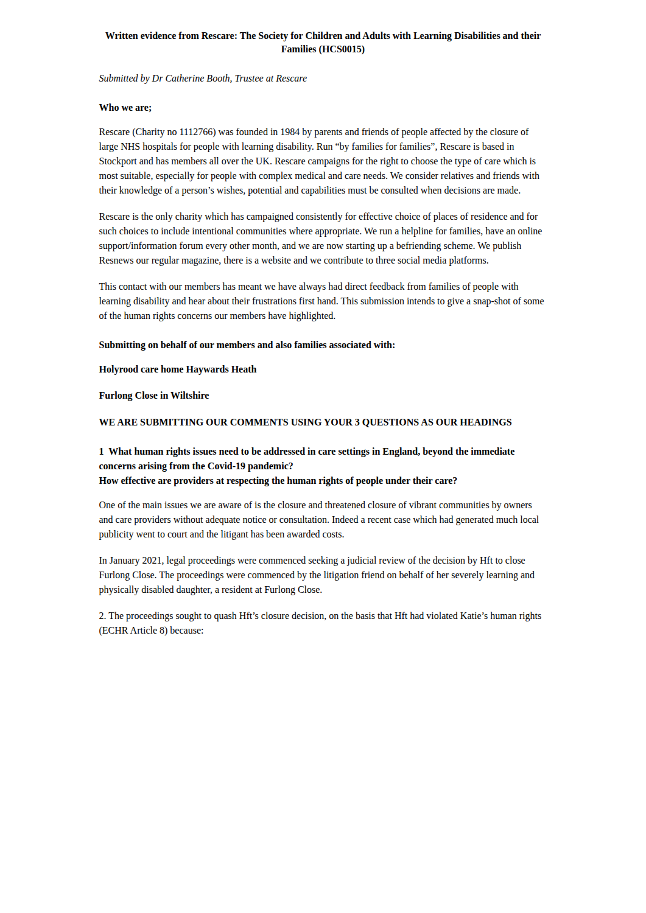Written evidence from Rescare: The Society for Children and Adults with Learning Disabilities and their Families (HCS0015)
Submitted by Dr Catherine Booth, Trustee at Rescare
Who we are;
Rescare (Charity no 1112766) was founded in 1984 by parents and friends of people affected by the closure of large NHS hospitals for people with learning disability. Run “by families for families”, Rescare is based in Stockport and has members all over the UK. Rescare campaigns for the right to choose the type of care which is most suitable, especially for people with complex medical and care needs. We consider relatives and friends with their knowledge of a person’s wishes, potential and capabilities must be consulted when decisions are made.
Rescare is the only charity which has campaigned consistently for effective choice of places of residence and for such choices to include intentional communities where appropriate. We run a helpline for families, have an online support/information forum every other month, and we are now starting up a befriending scheme. We publish Resnews our regular magazine, there is a website and we contribute to three social media platforms.
This contact with our members has meant we have always had direct feedback from families of people with learning disability and hear about their frustrations first hand. This submission intends to give a snap-shot of some of the human rights concerns our members have highlighted.
Submitting on behalf of our members and also families associated with:
Holyrood care home Haywards Heath
Furlong Close in Wiltshire
WE ARE SUBMITTING OUR COMMENTS USING YOUR 3 QUESTIONS AS OUR HEADINGS
1 What human rights issues need to be addressed in care settings in England, beyond the immediate concerns arising from the Covid-19 pandemic?
How effective are providers at respecting the human rights of people under their care?
One of the main issues we are aware of is the closure and threatened closure of vibrant communities by owners and care providers without adequate notice or consultation. Indeed a recent case which had generated much local publicity went to court and the litigant has been awarded costs.
In January 2021, legal proceedings were commenced seeking a judicial review of the decision by Hft to close Furlong Close. The proceedings were commenced by the litigation friend on behalf of her severely learning and physically disabled daughter, a resident at Furlong Close.
2. The proceedings sought to quash Hft’s closure decision, on the basis that Hft had violated Katie’s human rights (ECHR Article 8) because: